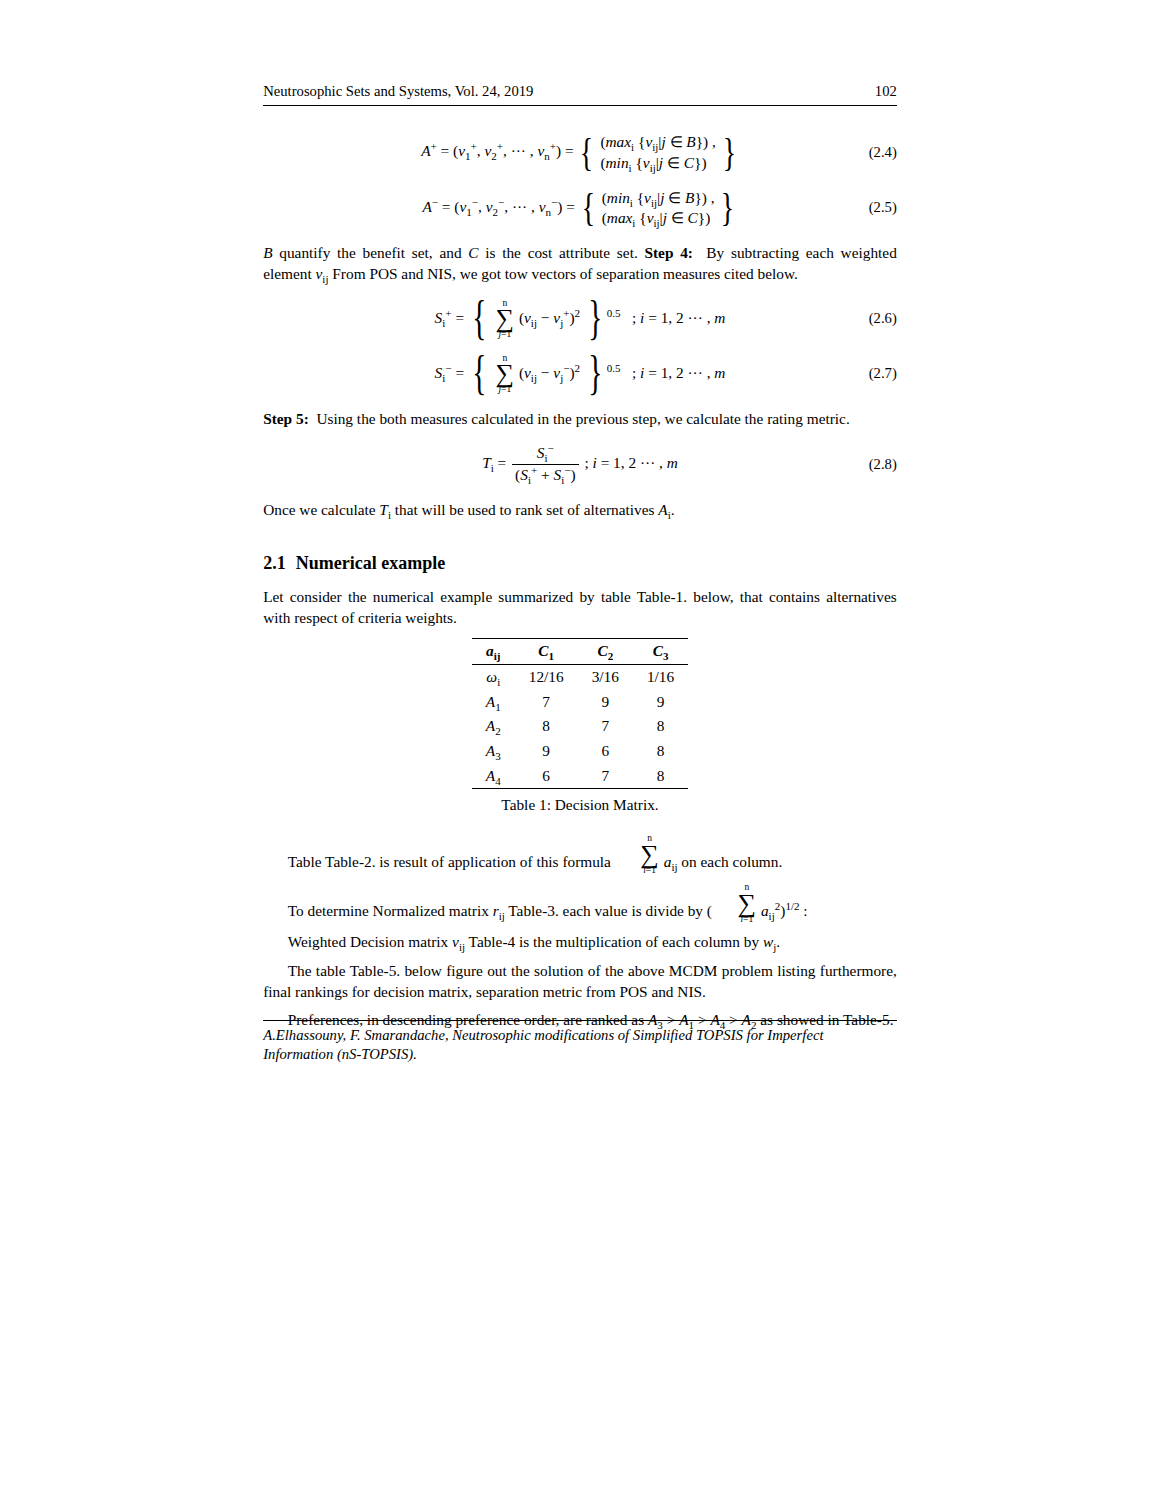Neutrosophic Sets and Systems, Vol. 24, 2019
102
A+ = (v1+, v2+, ··· , vn+) = { (maxi {vij|j ∈ B}) , (mini {vij|j ∈ C}) } (2.4)
A− = (v1−, v2−, ··· , vn−) = { (mini {vij|j ∈ B}) , (maxi {vij|j ∈ C}) } (2.5)
B quantify the benefit set, and C is the cost attribute set. Step 4: By subtracting each weighted element vij From POS and NIS, we got tow vectors of separation measures cited below.
Si+ = { n ∑ j=1 (vij − vj+)2 }0.5 ; i = 1, 2 ··· , m (2.6)
Si− = { n ∑ j=1 (vij − vj−)2 }0.5 ; i = 1, 2 ··· , m (2.7)
Step 5: Using the both measures calculated in the previous step, we calculate the rating metric.
Ti = Si− (Si+ + Si−) ; i = 1, 2 ··· , m (2.8)
Once we calculate Ti that will be used to rank set of alternatives Ai.
2.1 Numerical example
Let consider the numerical example summarized by table Table-1. below, that contains alternatives with respect of criteria weights.
| a ij | C 1 | C 2 | C 3 |
| --- | --- | --- | --- |
| ω i | 12/16 | 3/16 | 1/16 |
| A 1 | 7 | 9 | 9 |
| A 2 | 8 | 7 | 8 |
| A 3 | 9 | 6 | 8 |
| A 4 | 6 | 7 | 8 |
Table 1: Decision Matrix.
Table Table-2. is result of application of this formula n∑i=1 aij on each column.
To determine Normalized matrix rij Table-3. each value is divide by (n∑i=1 aij2)1/2 :
Weighted Decision matrix vij Table-4 is the multiplication of each column by wj.
The table Table-5. below figure out the solution of the above MCDM problem listing furthermore, final rankings for decision matrix, separation metric from POS and NIS.
Preferences, in descending preference order, are ranked as A3 > A1 > A4 > A2 as showed in Table-5.
A.Elhassouny, F. Smarandache, Neutrosophic modifications of Simplified TOPSIS for Imperfect Information (nS-TOPSIS).